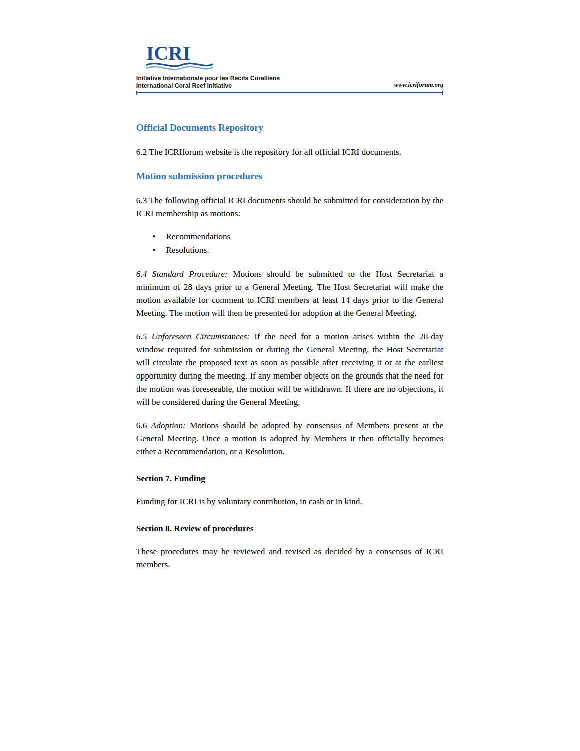Initiative Internationale pour les Récifs Coralliens
International Coral Reef Initiative
www.icriforum.org
Official Documents Repository
6.2 The ICRIforum website is the repository for all official ICRI documents.
Motion submission procedures
6.3 The following official ICRI documents should be submitted for consideration by the ICRI membership as motions:
Recommendations
Resolutions.
6.4 Standard Procedure: Motions should be submitted to the Host Secretariat a minimum of 28 days prior to a General Meeting. The Host Secretariat will make the motion available for comment to ICRI members at least 14 days prior to the General Meeting. The motion will then be presented for adoption at the General Meeting.
6.5 Unforeseen Circumstances: If the need for a motion arises within the 28-day window required for submission or during the General Meeting, the Host Secretariat will circulate the proposed text as soon as possible after receiving it or at the earliest opportunity during the meeting. If any member objects on the grounds that the need for the motion was foreseeable, the motion will be withdrawn. If there are no objections, it will be considered during the General Meeting.
6.6 Adoption: Motions should be adopted by consensus of Members present at the General Meeting. Once a motion is adopted by Members it then officially becomes either a Recommendation, or a Resolution.
Section 7. Funding
Funding for ICRI is by voluntary contribution, in cash or in kind.
Section 8. Review of procedures
These procedures may be reviewed and revised as decided by a consensus of ICRI members.